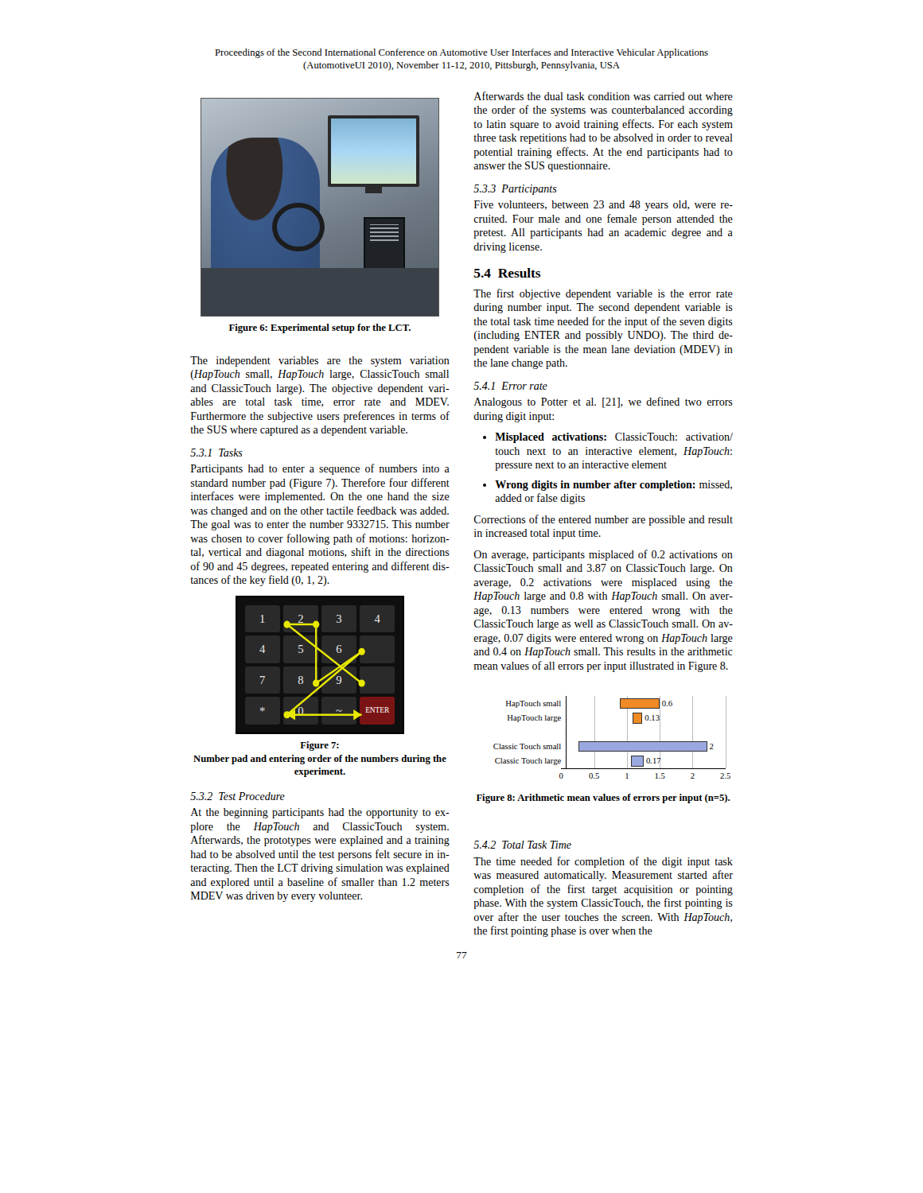Proceedings of the Second International Conference on Automotive User Interfaces and Interactive Vehicular Applications
(AutomotiveUI 2010), November 11-12, 2010, Pittsburgh, Pennsylvania, USA
Figure 6: Experimental setup for the LCT.
The independent variables are the system variation (HapTouch small, HapTouch large, ClassicTouch small and ClassicTouch large). The objective dependent variables are total task time, error rate and MDEV. Furthermore the subjective users preferences in terms of the SUS where captured as a dependent variable.
5.3.1 Tasks
Participants had to enter a sequence of numbers into a standard number pad (Figure 7). Therefore four different interfaces were implemented. On the one hand the size was changed and on the other tactile feedback was added. The goal was to enter the number 9332715. This number was chosen to cover following path of motions: horizontal, vertical and diagonal motions, shift in the directions of 90 and 45 degrees, repeated entering and different distances of the key field (0, 1, 2).
| 1 | 2 | 3 | 4 |
| 4 | 5 | 6 | |
| 7 | 8 | 9 | |
| * | 0 | ~ | ENTER |
Figure 7:
Number pad and entering order of the numbers during the experiment.
5.3.2 Test Procedure
At the beginning participants had the opportunity to explore the HapTouch and ClassicTouch system. Afterwards, the prototypes were explained and a training had to be absolved until the test persons felt secure in interacting. Then the LCT driving simulation was explained and explored until a baseline of smaller than 1.2 meters MDEV was driven by every volunteer.
Afterwards the dual task condition was carried out where the order of the systems was counterbalanced according to latin square to avoid training effects. For each system three task repetitions had to be absolved in order to reveal potential training effects. At the end participants had to answer the SUS questionnaire.
5.3.3 Participants
Five volunteers, between 23 and 48 years old, were recruited. Four male and one female person attended the pretest. All participants had an academic degree and a driving license.
5.4 Results
The first objective dependent variable is the error rate during number input. The second dependent variable is the total task time needed for the input of the seven digits (including ENTER and possibly UNDO). The third dependent variable is the mean lane deviation (MDEV) in the lane change path.
5.4.1 Error rate
Analogous to Potter et al. [21], we defined two errors during digit input:
Misplaced activations: ClassicTouch: activation/ touch next to an interactive element, HapTouch: pressure next to an interactive element
Wrong digits in number after completion: missed, added or false digits
Corrections of the entered number are possible and result in increased total input time.
On average, participants misplaced of 0.2 activations on ClassicTouch small and 3.87 on ClassicTouch large. On average, 0.2 activations were misplaced using the HapTouch large and 0.8 with HapTouch small. On average, 0.13 numbers were entered wrong with the ClassicTouch large as well as ClassicTouch small. On average, 0.07 digits were entered wrong on HapTouch large and 0.4 on HapTouch small. This results in the arithmetic mean values of all errors per input illustrated in Figure 8.
| HapTouch small | 0.6 |
| HapTouch large | 0.13 |
| Classic Touch small | 2 |
| Classic Touch large | 0.17 |
0 0.5 1 1.5 2 2.5
Figure 8: Arithmetic mean values of errors per input (n=5).
5.4.2 Total Task Time
The time needed for completion of the digit input task was measured automatically. Measurement started after completion of the first target acquisition or pointing phase. With the system ClassicTouch, the first pointing is over after the user touches the screen. With HapTouch, the first pointing phase is over when the
77